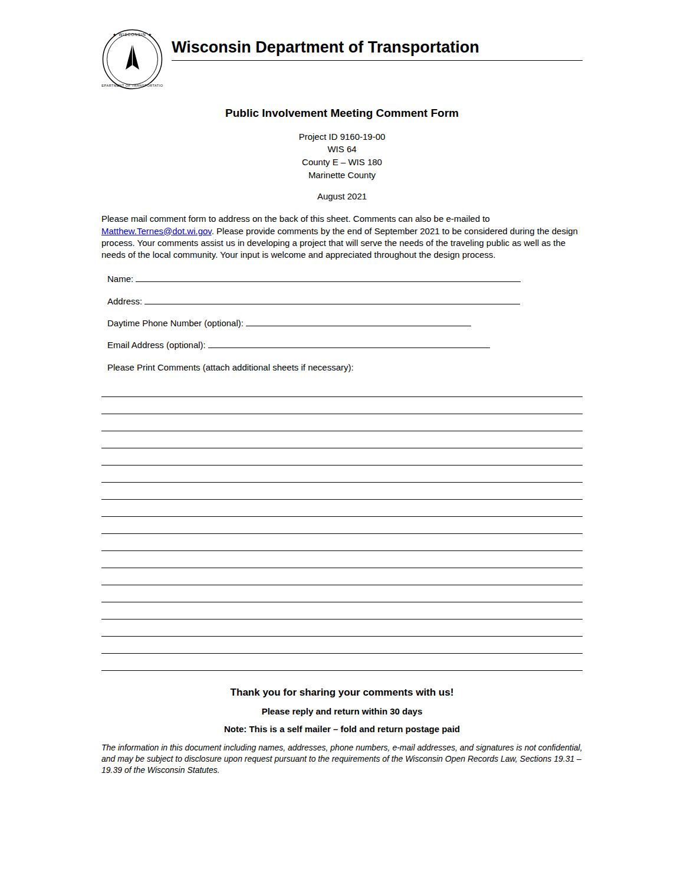★ WISCONSIN ★ DEPARTMENT OF TRANSPORTATION
Wisconsin Department of Transportation
Public Involvement Meeting Comment Form
Project ID 9160-19-00
WIS 64
County E – WIS 180
Marinette County
August 2021
Please mail comment form to address on the back of this sheet. Comments can also be e-mailed to Matthew.Ternes@dot.wi.gov. Please provide comments by the end of September 2021 to be considered during the design process. Your comments assist us in developing a project that will serve the needs of the traveling public as well as the needs of the local community. Your input is welcome and appreciated throughout the design process.
Name:
Address:
Daytime Phone Number (optional):
Email Address (optional):
Please Print Comments (attach additional sheets if necessary):
Thank you for sharing your comments with us!
Please reply and return within 30 days
Note: This is a self mailer – fold and return postage paid
The information in this document including names, addresses, phone numbers, e-mail addresses, and signatures is not confidential, and may be subject to disclosure upon request pursuant to the requirements of the Wisconsin Open Records Law, Sections 19.31 – 19.39 of the Wisconsin Statutes.